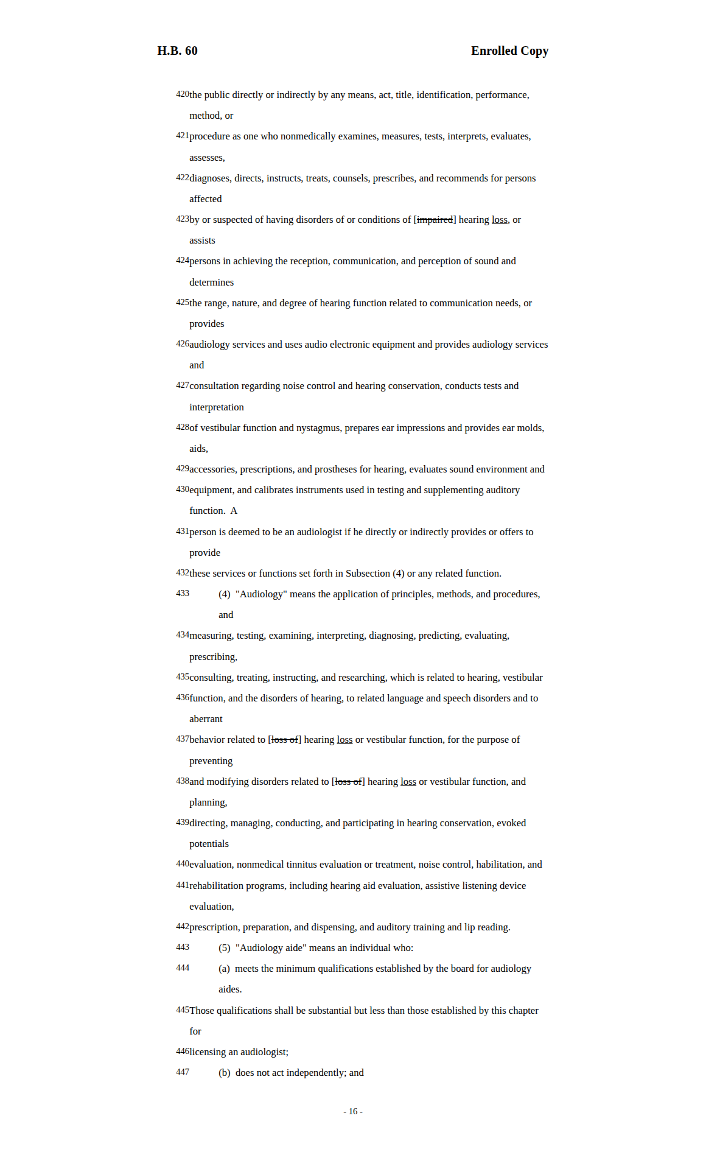H.B. 60 Enrolled Copy
| 420 | the public directly or indirectly by any means, act, title, identification, performance, method, or |
| 421 | procedure as one who nonmedically examines, measures, tests, interprets, evaluates, assesses, |
| 422 | diagnoses, directs, instructs, treats, counsels, prescribes, and recommends for persons affected |
| 423 | by or suspected of having disorders of or conditions of [ impaired ] hearing loss , or assists |
| 424 | persons in achieving the reception, communication, and perception of sound and determines |
| 425 | the range, nature, and degree of hearing function related to communication needs, or provides |
| 426 | audiology services and uses audio electronic equipment and provides audiology services and |
| 427 | consultation regarding noise control and hearing conservation, conducts tests and interpretation |
| 428 | of vestibular function and nystagmus, prepares ear impressions and provides ear molds, aids, |
| 429 | accessories, prescriptions, and prostheses for hearing, evaluates sound environment and |
| 430 | equipment, and calibrates instruments used in testing and supplementing auditory function. A |
| 431 | person is deemed to be an audiologist if he directly or indirectly provides or offers to provide |
| 432 | these services or functions set forth in Subsection (4) or any related function. |
| 433 | (4) "Audiology" means the application of principles, methods, and procedures, and |
| 434 | measuring, testing, examining, interpreting, diagnosing, predicting, evaluating, prescribing, |
| 435 | consulting, treating, instructing, and researching, which is related to hearing, vestibular |
| 436 | function, and the disorders of hearing, to related language and speech disorders and to aberrant |
| 437 | behavior related to [ loss of ] hearing loss or vestibular function, for the purpose of preventing |
| 438 | and modifying disorders related to [ loss of ] hearing loss or vestibular function, and planning, |
| 439 | directing, managing, conducting, and participating in hearing conservation, evoked potentials |
| 440 | evaluation, nonmedical tinnitus evaluation or treatment, noise control, habilitation, and |
| 441 | rehabilitation programs, including hearing aid evaluation, assistive listening device evaluation, |
| 442 | prescription, preparation, and dispensing, and auditory training and lip reading. |
| 443 | (5) "Audiology aide" means an individual who: |
| 444 | (a) meets the minimum qualifications established by the board for audiology aides. |
| 445 | Those qualifications shall be substantial but less than those established by this chapter for |
| 446 | licensing an audiologist; |
| 447 | (b) does not act independently; and |
- 16 -